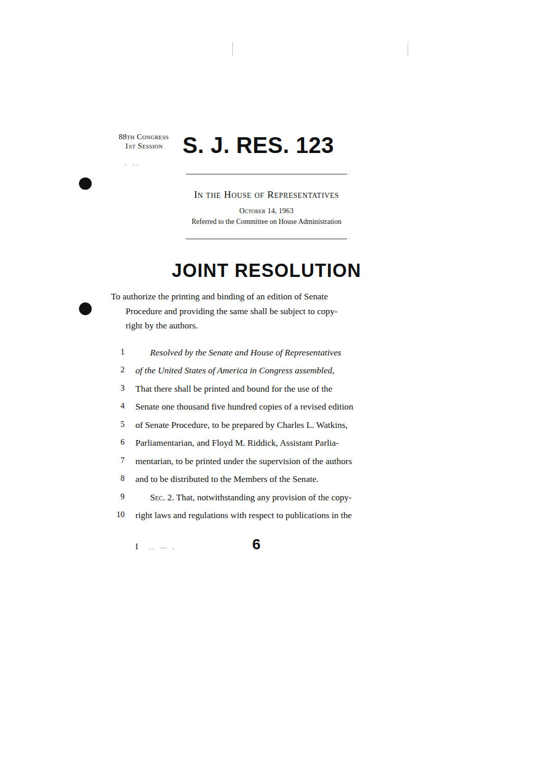88th Congress 1st Session
S. J. RES. 123
· ··
In the House of Representatives
October 14, 1963
Referred to the Committee on House Administration
JOINT RESOLUTION
To authorize the printing and binding of an edition of Senate Procedure and providing the same shall be subject to copy- right by the authors.
Resolved by the Senate and House of Representatives
of the United States of America in Congress assembled,
That there shall be printed and bound for the use of the
Senate one thousand five hundred copies of a revised edition
of Senate Procedure, to be prepared by Charles L. Watkins,
Parliamentarian, and Floyd M. Riddick, Assistant Parlia-
mentarian, to be printed under the supervision of the authors
and to be distributed to the Members of the Senate.
Sec. 2. That, notwithstanding any provision of the copy-
right laws and regulations with respect to publications in the
I .. — . 6